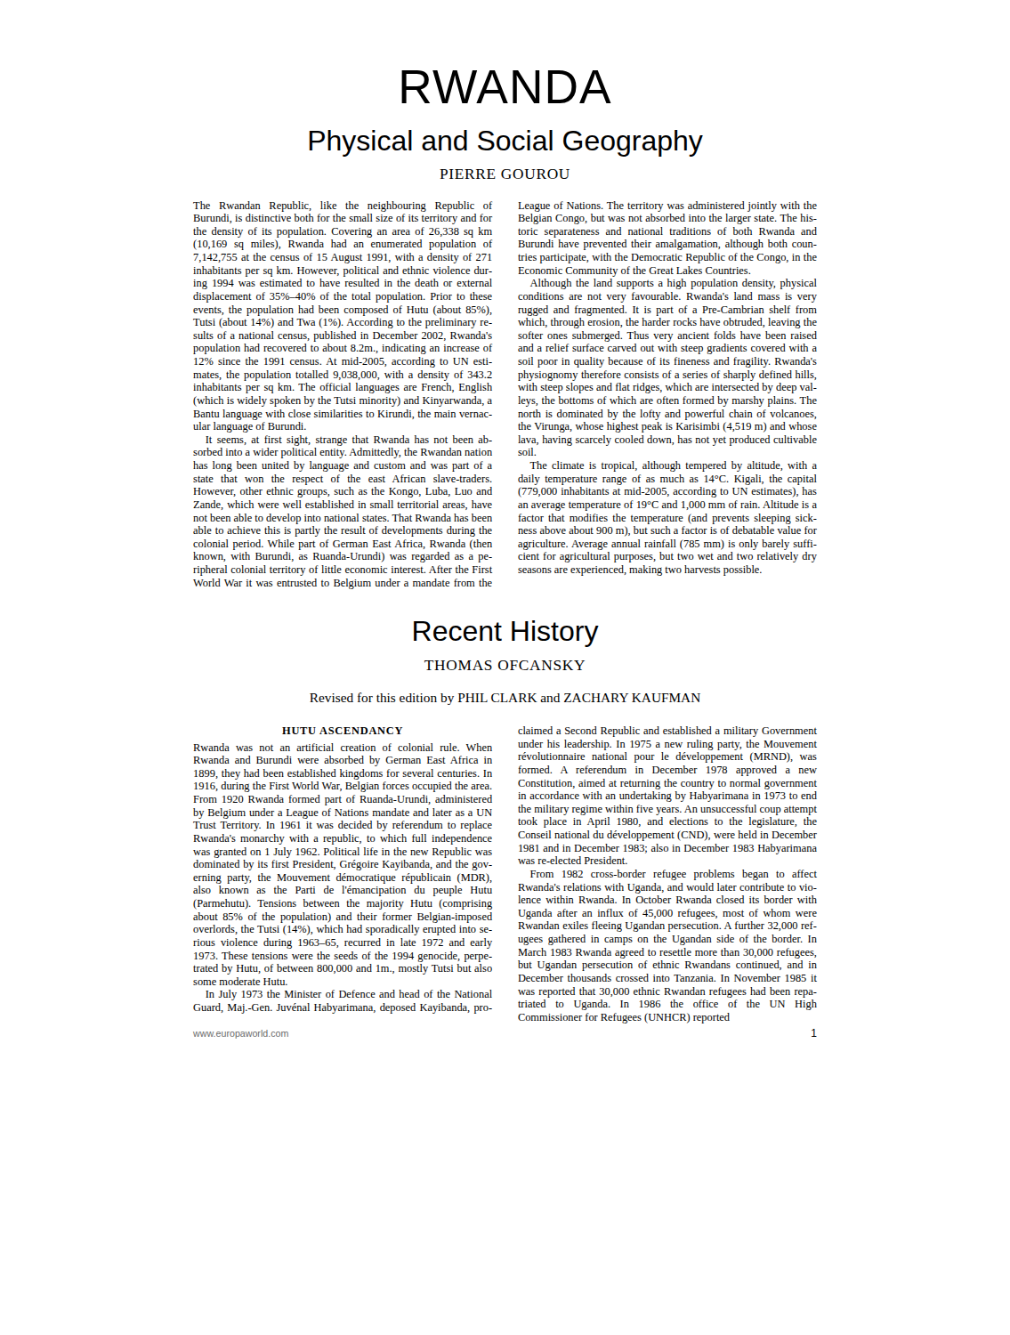RWANDA
Physical and Social Geography
PIERRE GOUROU
The Rwandan Republic, like the neighbouring Republic of Burundi, is distinctive both for the small size of its territory and for the density of its population. Covering an area of 26,338 sq km (10,169 sq miles), Rwanda had an enumerated population of 7,142,755 at the census of 15 August 1991, with a density of 271 inhabitants per sq km. However, political and ethnic violence during 1994 was estimated to have resulted in the death or external displacement of 35%–40% of the total population. Prior to these events, the population had been composed of Hutu (about 85%), Tutsi (about 14%) and Twa (1%). According to the preliminary results of a national census, published in December 2002, Rwanda's population had recovered to about 8.2m., indicating an increase of 12% since the 1991 census. At mid-2005, according to UN estimates, the population totalled 9,038,000, with a density of 343.2 inhabitants per sq km. The official languages are French, English (which is widely spoken by the Tutsi minority) and Kinyarwanda, a Bantu language with close similarities to Kirundi, the main vernacular language of Burundi.
It seems, at first sight, strange that Rwanda has not been absorbed into a wider political entity. Admittedly, the Rwandan nation has long been united by language and custom and was part of a state that won the respect of the east African slave-traders. However, other ethnic groups, such as the Kongo, Luba, Luo and Zande, which were well established in small territorial areas, have not been able to develop into national states. That Rwanda has been able to achieve this is partly the result of developments during the colonial period. While part of German East Africa, Rwanda (then known, with Burundi, as Ruanda-Urundi) was regarded as a peripheral colonial territory of little economic interest. After the First World War it was entrusted to Belgium under a mandate from the League of Nations. The territory was administered jointly with the Belgian Congo, but was not absorbed into the larger state. The historic separateness and national traditions of both Rwanda and Burundi have prevented their amalgamation, although both countries participate, with the Democratic Republic of the Congo, in the Economic Community of the Great Lakes Countries.
Although the land supports a high population density, physical conditions are not very favourable. Rwanda's land mass is very rugged and fragmented. It is part of a Pre-Cambrian shelf from which, through erosion, the harder rocks have obtruded, leaving the softer ones submerged. Thus very ancient folds have been raised and a relief surface carved out with steep gradients covered with a soil poor in quality because of its fineness and fragility. Rwanda's physiognomy therefore consists of a series of sharply defined hills, with steep slopes and flat ridges, which are intersected by deep valleys, the bottoms of which are often formed by marshy plains. The north is dominated by the lofty and powerful chain of volcanoes, the Virunga, whose highest peak is Karisimbi (4,519 m) and whose lava, having scarcely cooled down, has not yet produced cultivable soil.
The climate is tropical, although tempered by altitude, with a daily temperature range of as much as 14°C. Kigali, the capital (779,000 inhabitants at mid-2005, according to UN estimates), has an average temperature of 19°C and 1,000 mm of rain. Altitude is a factor that modifies the temperature (and prevents sleeping sickness above about 900 m), but such a factor is of debatable value for agriculture. Average annual rainfall (785 mm) is only barely sufficient for agricultural purposes, but two wet and two relatively dry seasons are experienced, making two harvests possible.
Recent History
THOMAS OFCANSKY
Revised for this edition by PHIL CLARK and ZACHARY KAUFMAN
HUTU ASCENDANCY
Rwanda was not an artificial creation of colonial rule. When Rwanda and Burundi were absorbed by German East Africa in 1899, they had been established kingdoms for several centuries. In 1916, during the First World War, Belgian forces occupied the area. From 1920 Rwanda formed part of Ruanda-Urundi, administered by Belgium under a League of Nations mandate and later as a UN Trust Territory. In 1961 it was decided by referendum to replace Rwanda's monarchy with a republic, to which full independence was granted on 1 July 1962. Political life in the new Republic was dominated by its first President, Grégoire Kayibanda, and the governing party, the Mouvement démocratique républicain (MDR), also known as the Parti de l'émancipation du peuple Hutu (Parmehutu). Tensions between the majority Hutu (comprising about 85% of the population) and their former Belgian-imposed overlords, the Tutsi (14%), which had sporadically erupted into serious violence during 1963–65, recurred in late 1972 and early 1973. These tensions were the seeds of the 1994 genocide, perpetrated by Hutu, of between 800,000 and 1m., mostly Tutsi but also some moderate Hutu.
In July 1973 the Minister of Defence and head of the National Guard, Maj.-Gen. Juvénal Habyarimana, deposed Kayibanda, proclaimed a Second Republic and established a military Government under his leadership. In 1975 a new ruling party, the Mouvement révolutionnaire national pour le développement (MRND), was formed. A referendum in December 1978 approved a new Constitution, aimed at returning the country to normal government in accordance with an undertaking by Habyarimana in 1973 to end the military regime within five years. An unsuccessful coup attempt took place in April 1980, and elections to the legislature, the Conseil national du développement (CND), were held in December 1981 and in December 1983; also in December 1983 Habyarimana was re-elected President.
From 1982 cross-border refugee problems began to affect Rwanda's relations with Uganda, and would later contribute to violence within Rwanda. In October Rwanda closed its border with Uganda after an influx of 45,000 refugees, most of whom were Rwandan exiles fleeing Ugandan persecution. A further 32,000 refugees gathered in camps on the Ugandan side of the border. In March 1983 Rwanda agreed to resettle more than 30,000 refugees, but Ugandan persecution of ethnic Rwandans continued, and in December thousands crossed into Tanzania. In November 1985 it was reported that 30,000 ethnic Rwandan refugees had been repatriated to Uganda. In 1986 the office of the UN High Commissioner for Refugees (UNHCR) reported
www.europaworld.com 1